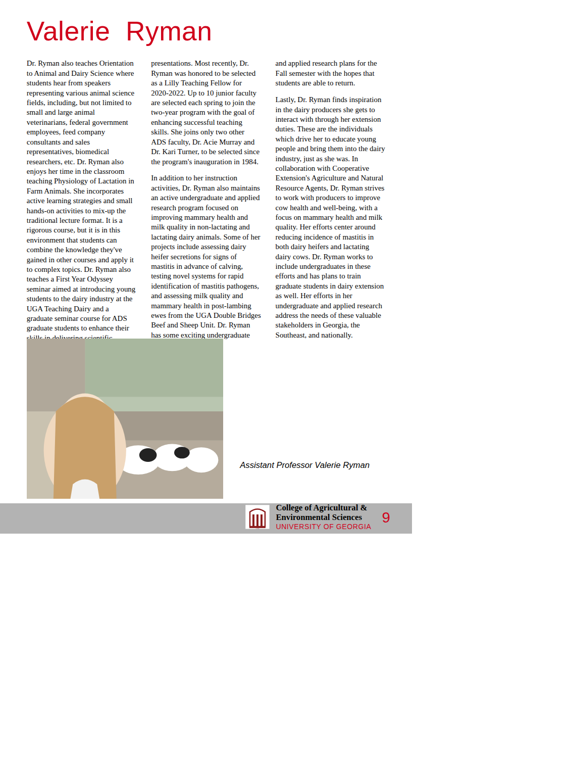Valerie Ryman
Dr. Ryman also teaches Orientation to Animal and Dairy Science where students hear from speakers representing various animal science fields, including, but not limited to small and large animal veterinarians, federal government employees, feed company consultants and sales representatives, biomedical researchers, etc. Dr. Ryman also enjoys her time in the classroom teaching Physiology of Lactation in Farm Animals. She incorporates active learning strategies and small hands-on activities to mix-up the traditional lecture format. It is a rigorous course, but it is in this environment that students can combine the knowledge they've gained in other courses and apply it to complex topics. Dr. Ryman also teaches a First Year Odyssey seminar aimed at introducing young students to the dairy industry at the UGA Teaching Dairy and a graduate seminar course for ADS graduate students to enhance their skills in delivering scientific presentations. Most recently, Dr. Ryman was honored to be selected as a Lilly Teaching Fellow for 2020-2022. Up to 10 junior faculty are selected each spring to join the two-year program with the goal of enhancing successful teaching skills. She joins only two other ADS faculty, Dr. Acie Murray and Dr. Kari Turner, to be selected since the program's inauguration in 1984.
In addition to her instruction activities, Dr. Ryman also maintains an active undergraduate and applied research program focused on improving mammary health and milk quality in non-lactating and lactating dairy animals. Some of her projects include assessing dairy heifer secretions for signs of mastitis in advance of calving, testing novel systems for rapid identification of mastitis pathogens, and assessing milk quality and mammary health in post-lambing ewes from the UGA Double Bridges Beef and Sheep Unit. Dr. Ryman has some exciting undergraduate and applied research plans for the Fall semester with the hopes that students are able to return.
Lastly, Dr. Ryman finds inspiration in the dairy producers she gets to interact with through her extension duties. These are the individuals which drive her to educate young people and bring them into the dairy industry, just as she was. In collaboration with Cooperative Extension's Agriculture and Natural Resource Agents, Dr. Ryman strives to work with producers to improve cow health and well-being, with a focus on mammary health and milk quality. Her efforts center around reducing incidence of mastitis in both dairy heifers and lactating dairy cows. Dr. Ryman works to include undergraduates in these efforts and has plans to train graduate students in dairy extension as well. Her efforts in her undergraduate and applied research address the needs of these valuable stakeholders in Georgia, the Southeast, and nationally.
Assistant Professor Valerie Ryman
1785
College of Agricultural & Environmental Sciences UNIVERSITY OF GEORGIA
9